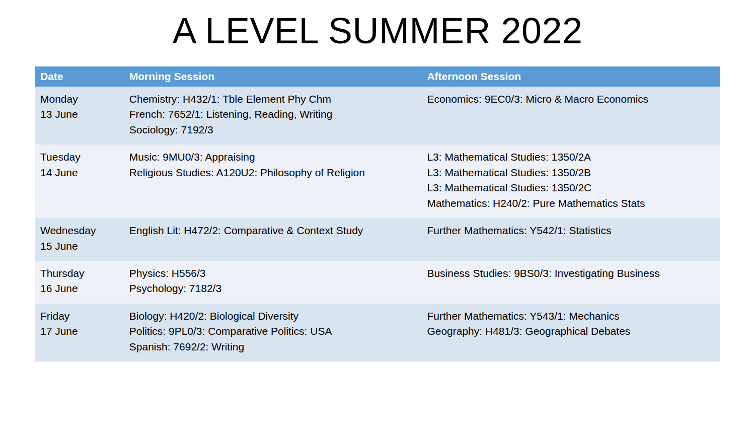A LEVEL SUMMER 2022
| Date | Morning Session | Afternoon Session |
| --- | --- | --- |
| Monday 13 June | Chemistry: H432/1: Tble Element Phy Chm French: 7652/1: Listening, Reading, Writing Sociology: 7192/3 | Economics: 9EC0/3: Micro & Macro Economics |
| Tuesday 14 June | Music: 9MU0/3: Appraising Religious Studies: A120U2: Philosophy of Religion | L3: Mathematical Studies: 1350/2A L3: Mathematical Studies: 1350/2B L3: Mathematical Studies: 1350/2C Mathematics: H240/2: Pure Mathematics Stats |
| Wednesday 15 June | English Lit: H472/2: Comparative & Context Study | Further Mathematics: Y542/1: Statistics |
| Thursday 16 June | Physics: H556/3 Psychology: 7182/3 | Business Studies: 9BS0/3: Investigating Business |
| Friday 17 June | Biology: H420/2: Biological Diversity Politics: 9PL0/3: Comparative Politics: USA Spanish: 7692/2: Writing | Further Mathematics: Y543/1: Mechanics Geography: H481/3: Geographical Debates |